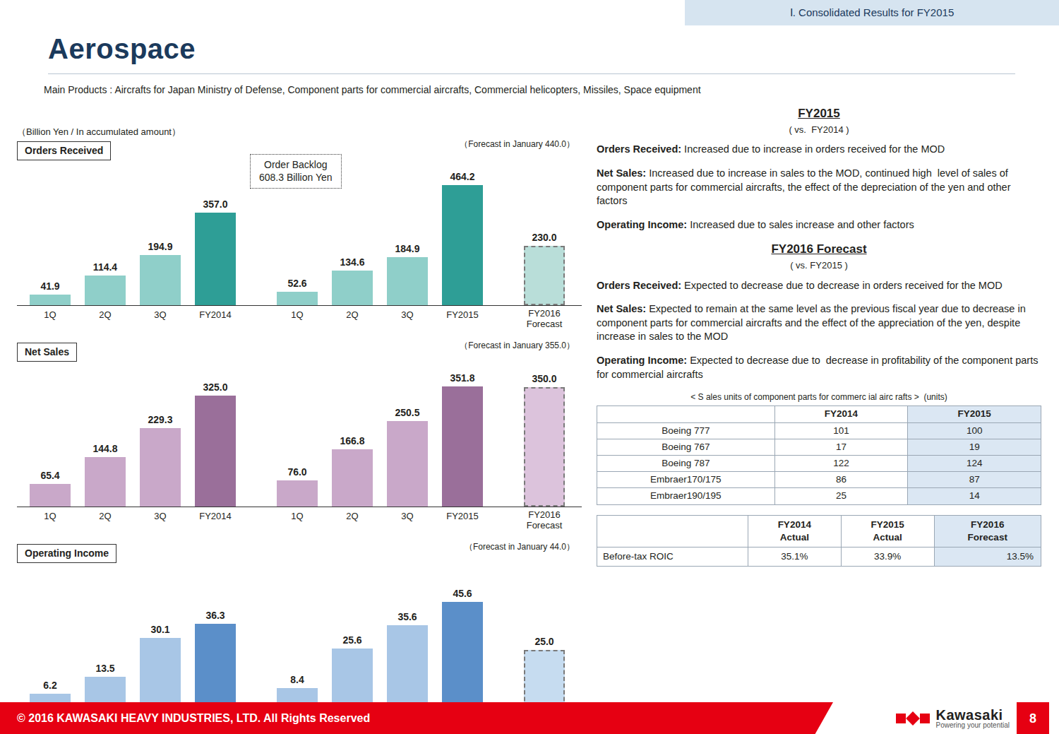Ⅰ. Consolidated Results for FY2015
Aerospace
Main Products : Aircrafts for Japan Ministry of Defense, Component parts for commercial aircrafts, Commercial helicopters, Missiles, Space equipment
（Billion Yen / In accumulated amount）
Orders Received （Forecast in January 440.0）
Order Backlog
608.3 Billion Yen
scale: 464.2 -> 170px => px = value * 0.3662
41.9
114.4
194.9
357.0
52.6
134.6
184.9
464.2
230.0
1Q 2Q 3Q FY2014 1Q 2Q 3Q FY2015 FY2016
Forecast
Net Sales （Forecast in January 355.0）
65.4
144.8
229.3
325.0
76.0
166.8
250.5
351.8
350.0
1Q 2Q 3Q FY2014 1Q 2Q 3Q FY2015 FY2016
Forecast
Operating Income （Forecast in January 44.0）
6.2
13.5
30.1
36.3
8.4
25.6
35.6
45.6
25.0
1Q 2Q 3Q FY2014 1Q 2Q 3Q FY2015 FY2016
Forecast
FY2015
( vs. FY2014 )
Orders Received: Increased due to increase in orders received for the MOD
Net Sales: Increased due to increase in sales to the MOD, continued high level of sales of component parts for commercial aircrafts, the effect of the depreciation of the yen and other factors
Operating Income: Increased due to sales increase and other factors
FY2016 Forecast
( vs. FY2015 )
Orders Received: Expected to decrease due to decrease in orders received for the MOD
Net Sales: Expected to remain at the same level as the previous fiscal year due to decrease in component parts for commercial aircrafts and the effect of the appreciation of the yen, despite increase in sales to the MOD
Operating Income: Expected to decrease due to decrease in profitability of the component parts for commercial aircrafts
< S ales units of component parts for commerc ial airc rafts > (units)
| | FY2014 | FY2015 |
| --- | --- | --- |
| Boeing 777 | 101 | 100 |
| Boeing 767 | 17 | 19 |
| Boeing 787 | 122 | 124 |
| Embraer170/175 | 86 | 87 |
| Embraer190/195 | 25 | 14 |
| | FY2014 Actual | FY2015 Actual | FY2016 Forecast |
| --- | --- | --- | --- |
| Before-tax ROIC | 35.1% | 33.9% | 13.5% |
© 2016 KAWASAKI HEAVY INDUSTRIES, LTD. All Rights Reserved
Kawasaki
Powering your potential
8